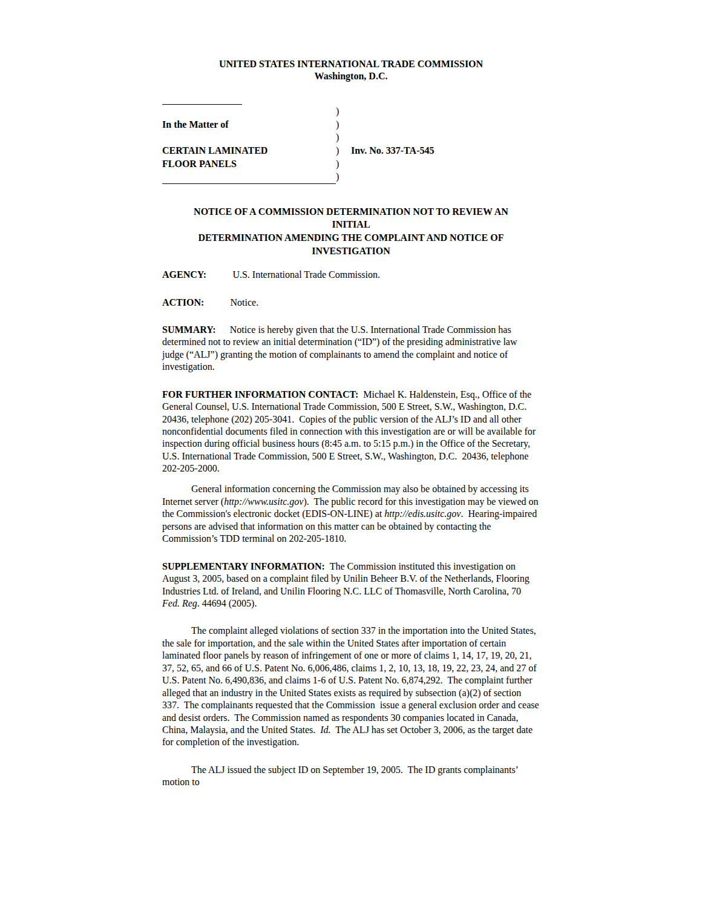UNITED STATES INTERNATIONAL TRADE COMMISSION
Washington, D.C.
| | ) | |
| In the Matter of | ) | |
| | ) | |
| CERTAIN LAMINATED | ) | Inv. No. 337-TA-545 |
| FLOOR PANELS | ) | |
| | ) | |
NOTICE OF A COMMISSION DETERMINATION NOT TO REVIEW AN INITIAL
DETERMINATION AMENDING THE COMPLAINT AND NOTICE OF INVESTIGATION
AGENCY: U.S. International Trade Commission.
ACTION: Notice.
SUMMARY: Notice is hereby given that the U.S. International Trade Commission has determined not to review an initial determination (“ID”) of the presiding administrative law judge (“ALJ”) granting the motion of complainants to amend the complaint and notice of investigation.
FOR FURTHER INFORMATION CONTACT: Michael K. Haldenstein, Esq., Office of the General Counsel, U.S. International Trade Commission, 500 E Street, S.W., Washington, D.C. 20436, telephone (202) 205-3041. Copies of the public version of the ALJ’s ID and all other nonconfidential documents filed in connection with this investigation are or will be available for inspection during official business hours (8:45 a.m. to 5:15 p.m.) in the Office of the Secretary, U.S. International Trade Commission, 500 E Street, S.W., Washington, D.C. 20436, telephone 202-205-2000.
General information concerning the Commission may also be obtained by accessing its Internet server (http://www.usitc.gov). The public record for this investigation may be viewed on the Commission's electronic docket (EDIS-ON-LINE) at http://edis.usitc.gov. Hearing-impaired persons are advised that information on this matter can be obtained by contacting the Commission’s TDD terminal on 202-205-1810.
SUPPLEMENTARY INFORMATION: The Commission instituted this investigation on August 3, 2005, based on a complaint filed by Unilin Beheer B.V. of the Netherlands, Flooring Industries Ltd. of Ireland, and Unilin Flooring N.C. LLC of Thomasville, North Carolina, 70 Fed. Reg. 44694 (2005).
The complaint alleged violations of section 337 in the importation into the United States, the sale for importation, and the sale within the United States after importation of certain laminated floor panels by reason of infringement of one or more of claims 1, 14, 17, 19, 20, 21, 37, 52, 65, and 66 of U.S. Patent No. 6,006,486, claims 1, 2, 10, 13, 18, 19, 22, 23, 24, and 27 of U.S. Patent No. 6,490,836, and claims 1-6 of U.S. Patent No. 6,874,292. The complaint further alleged that an industry in the United States exists as required by subsection (a)(2) of section 337. The complainants requested that the Commission issue a general exclusion order and cease and desist orders. The Commission named as respondents 30 companies located in Canada, China, Malaysia, and the United States. Id. The ALJ has set October 3, 2006, as the target date for completion of the investigation.
The ALJ issued the subject ID on September 19, 2005. The ID grants complainants’ motion to